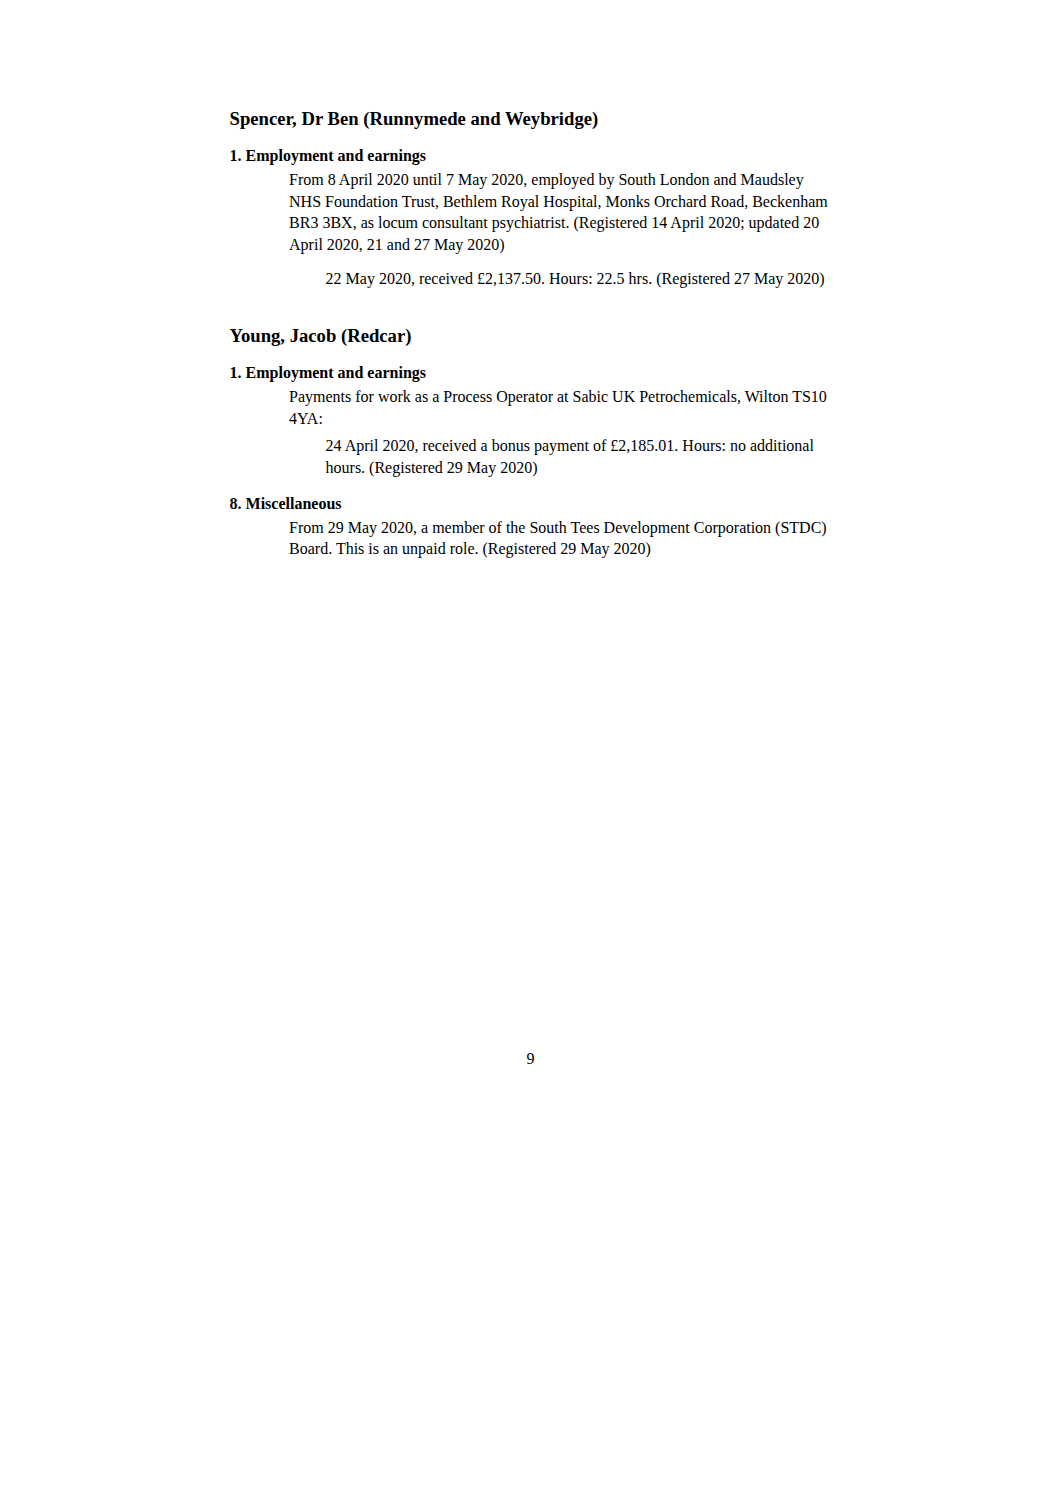Spencer, Dr Ben (Runnymede and Weybridge)
1. Employment and earnings
From 8 April 2020 until 7 May 2020, employed by South London and Maudsley NHS Foundation Trust, Bethlem Royal Hospital, Monks Orchard Road, Beckenham BR3 3BX, as locum consultant psychiatrist. (Registered 14 April 2020; updated 20 April 2020, 21 and 27 May 2020)
22 May 2020, received £2,137.50. Hours: 22.5 hrs. (Registered 27 May 2020)
Young, Jacob (Redcar)
1. Employment and earnings
Payments for work as a Process Operator at Sabic UK Petrochemicals, Wilton TS10 4YA:
24 April 2020, received a bonus payment of £2,185.01. Hours: no additional hours. (Registered 29 May 2020)
8. Miscellaneous
From 29 May 2020, a member of the South Tees Development Corporation (STDC) Board. This is an unpaid role. (Registered 29 May 2020)
9